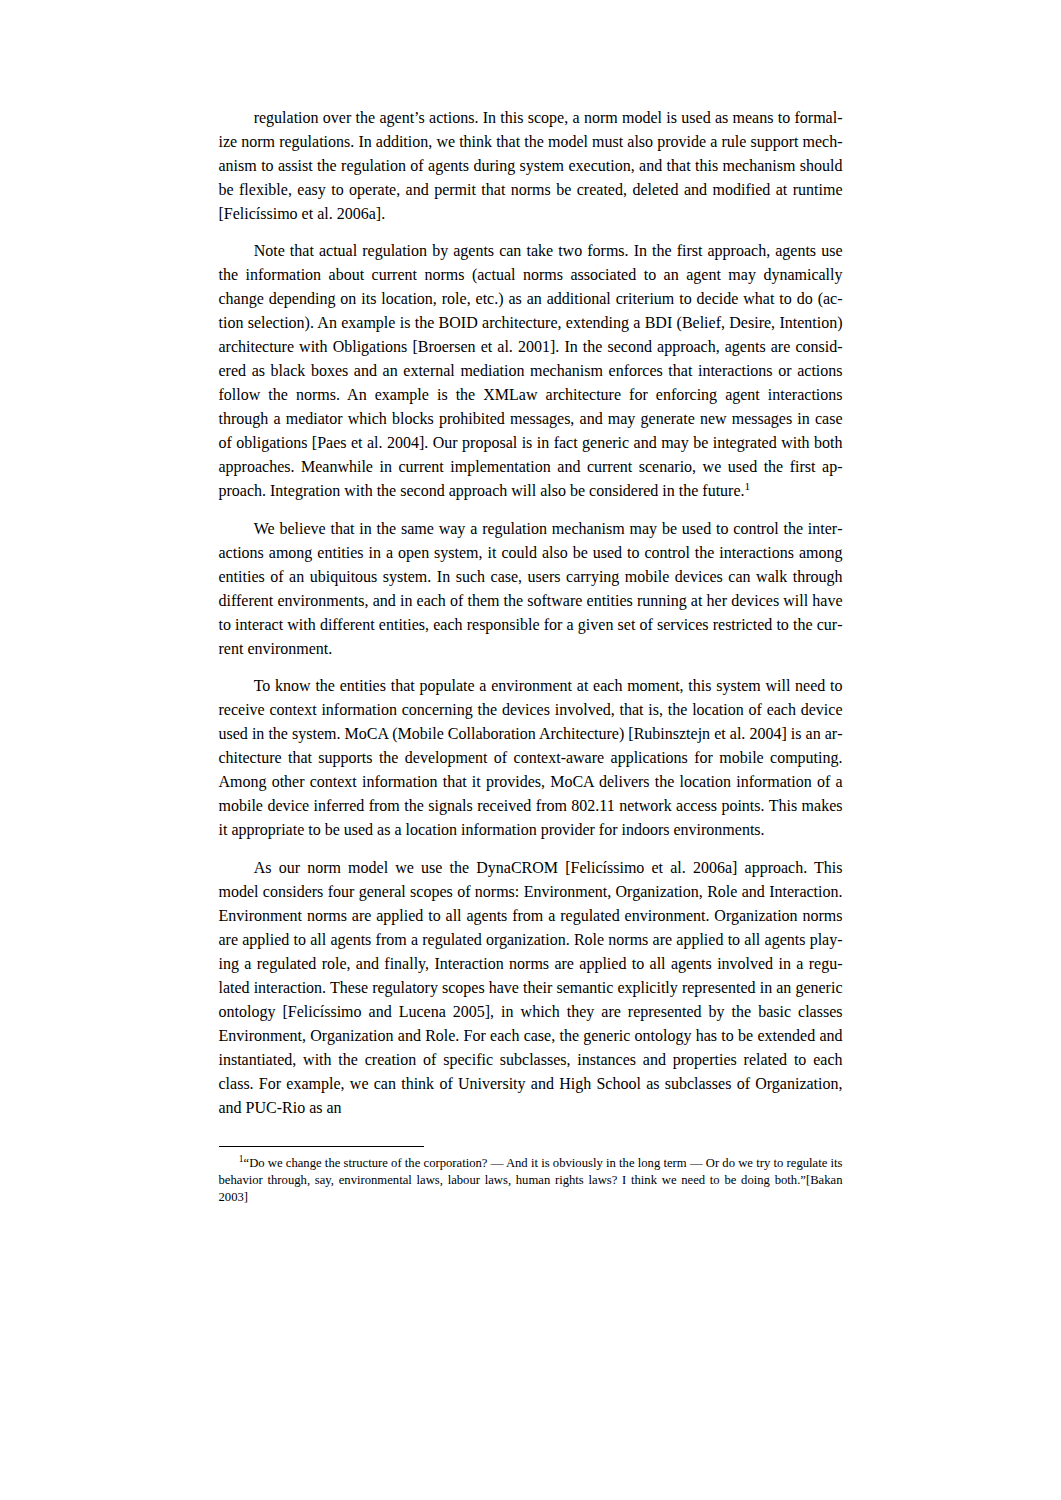regulation over the agent’s actions. In this scope, a norm model is used as means to formalize norm regulations. In addition, we think that the model must also provide a rule support mechanism to assist the regulation of agents during system execution, and that this mechanism should be flexible, easy to operate, and permit that norms be created, deleted and modified at runtime [Felicíssimo et al. 2006a].
Note that actual regulation by agents can take two forms. In the first approach, agents use the information about current norms (actual norms associated to an agent may dynamically change depending on its location, role, etc.) as an additional criterium to decide what to do (action selection). An example is the BOID architecture, extending a BDI (Belief, Desire, Intention) architecture with Obligations [Broersen et al. 2001]. In the second approach, agents are considered as black boxes and an external mediation mechanism enforces that interactions or actions follow the norms. An example is the XMLaw architecture for enforcing agent interactions through a mediator which blocks prohibited messages, and may generate new messages in case of obligations [Paes et al. 2004]. Our proposal is in fact generic and may be integrated with both approaches. Meanwhile in current implementation and current scenario, we used the first approach. Integration with the second approach will also be considered in the future.1
We believe that in the same way a regulation mechanism may be used to control the interactions among entities in a open system, it could also be used to control the interactions among entities of an ubiquitous system. In such case, users carrying mobile devices can walk through different environments, and in each of them the software entities running at her devices will have to interact with different entities, each responsible for a given set of services restricted to the current environment.
To know the entities that populate a environment at each moment, this system will need to receive context information concerning the devices involved, that is, the location of each device used in the system. MoCA (Mobile Collaboration Architecture) [Rubinsztejn et al. 2004] is an architecture that supports the development of context-aware applications for mobile computing. Among other context information that it provides, MoCA delivers the location information of a mobile device inferred from the signals received from 802.11 network access points. This makes it appropriate to be used as a location information provider for indoors environments.
As our norm model we use the DynaCROM [Felicíssimo et al. 2006a] approach. This model considers four general scopes of norms: Environment, Organization, Role and Interaction. Environment norms are applied to all agents from a regulated environment. Organization norms are applied to all agents from a regulated organization. Role norms are applied to all agents playing a regulated role, and finally, Interaction norms are applied to all agents involved in a regulated interaction. These regulatory scopes have their semantic explicitly represented in an generic ontology [Felicíssimo and Lucena 2005], in which they are represented by the basic classes Environment, Organization and Role. For each case, the generic ontology has to be extended and instantiated, with the creation of specific subclasses, instances and properties related to each class. For example, we can think of University and High School as subclasses of Organization, and PUC-Rio as an
1“Do we change the structure of the corporation? — And it is obviously in the long term — Or do we try to regulate its behavior through, say, environmental laws, labour laws, human rights laws? I think we need to be doing both.”[Bakan 2003]